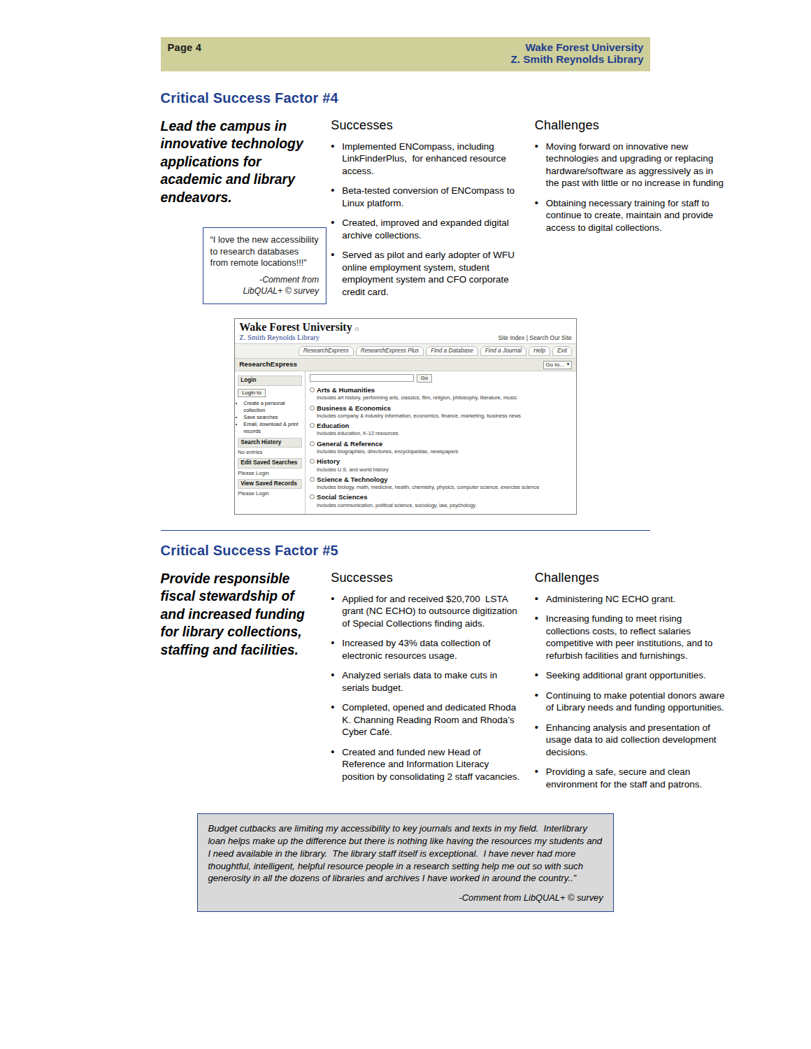Page 4
Wake Forest University
Z. Smith Reynolds Library
Critical Success Factor #4
Lead the campus in innovative technology applications for academic and library endeavors.
“I love the new accessibility to research databases from remote locations!!!”
-Comment from
LibQUAL+ © survey
Successes
Implemented ENCompass, including LinkFinderPlus, for enhanced resource access.
Beta-tested conversion of ENCompass to Linux platform.
Created, improved and expanded digital archive collections.
Served as pilot and early adopter of WFU online employment system, student employment system and CFO corporate credit card.
Challenges
Moving forward on innovative new technologies and upgrading or replacing hardware/software as aggressively as in the past with little or no increase in funding
Obtaining necessary training for staff to continue to create, maintain and provide access to digital collections.
Wake Forest University ⌂ Z. Smith Reynolds Library
Site Index | Search Our Site
ResearchExpress ResearchExpress Plus Find a Database Find a Journal Help Exit
ResearchExpress
Go to...
Login
Login to
Create a personal collection
Save searches
Email, download & print records
Search History
No entries
Edit Saved Searches
Please Login
View Saved Records
Please Login
Go
Arts & Humanities
Includes art history, performing arts, classics, film, religion, philosophy, literature, music
Business & Economics
Includes company & industry information, economics, finance, marketing, business news
Education
Includes education, K-12 resources
General & Reference
Includes biographies, directories, encyclopedias, newspapers
History
Includes U.S. and world history
Science & Technology
Includes biology, math, medicine, health, chemistry, physics, computer science, exercise science
Social Sciences
Includes communication, political science, sociology, law, psychology
Critical Success Factor #5
Provide responsible fiscal stewardship of and increased funding for library collections, staffing and facilities.
Successes
Applied for and received $20,700 LSTA grant (NC ECHO) to outsource digitization of Special Collections finding aids.
Increased by 43% data collection of electronic resources usage.
Analyzed serials data to make cuts in serials budget.
Completed, opened and dedicated Rhoda K. Channing Reading Room and Rhoda’s Cyber Café.
Created and funded new Head of Reference and Information Literacy position by consolidating 2 staff vacancies.
Challenges
Administering NC ECHO grant.
Increasing funding to meet rising collections costs, to reflect salaries competitive with peer institutions, and to refurbish facilities and furnishings.
Seeking additional grant opportunities.
Continuing to make potential donors aware of Library needs and funding opportunities.
Enhancing analysis and presentation of usage data to aid collection development decisions.
Providing a safe, secure and clean environment for the staff and patrons.
Budget cutbacks are limiting my accessibility to key journals and texts in my field. Interlibrary loan helps make up the difference but there is nothing like having the resources my students and I need available in the library. The library staff itself is exceptional. I have never had more thoughtful, intelligent, helpful resource people in a research setting help me out so with such generosity in all the dozens of libraries and archives I have worked in around the country..”
-Comment from LibQUAL+ © survey